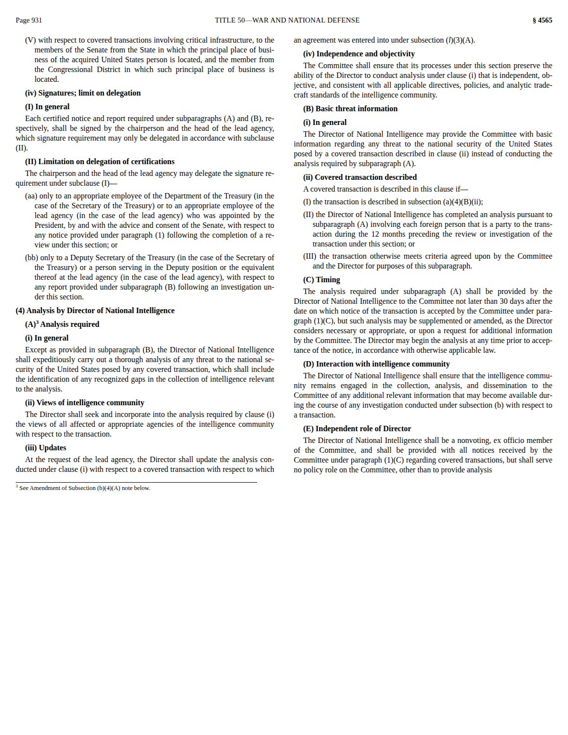Page 931 TITLE 50—WAR AND NATIONAL DEFENSE § 4565
(V) with respect to covered transactions involving critical infrastructure, to the members of the Senate from the State in which the principal place of business of the acquired United States person is located, and the member from the Congressional District in which such principal place of business is located.
(iv) Signatures; limit on delegation
(I) In general
Each certified notice and report required under subparagraphs (A) and (B), respectively, shall be signed by the chairperson and the head of the lead agency, which signature requirement may only be delegated in accordance with subclause (II).
(II) Limitation on delegation of certifications
The chairperson and the head of the lead agency may delegate the signature requirement under subclause (I)—
(aa) only to an appropriate employee of the Department of the Treasury (in the case of the Secretary of the Treasury) or to an appropriate employee of the lead agency (in the case of the lead agency) who was appointed by the President, by and with the advice and consent of the Senate, with respect to any notice provided under paragraph (1) following the completion of a review under this section; or
(bb) only to a Deputy Secretary of the Treasury (in the case of the Secretary of the Treasury) or a person serving in the Deputy position or the equivalent thereof at the lead agency (in the case of the lead agency), with respect to any report provided under subparagraph (B) following an investigation under this section.
(4) Analysis by Director of National Intelligence
(A)3 Analysis required
(i) In general
Except as provided in subparagraph (B), the Director of National Intelligence shall expeditiously carry out a thorough analysis of any threat to the national security of the United States posed by any covered transaction, which shall include the identification of any recognized gaps in the collection of intelligence relevant to the analysis.
(ii) Views of intelligence community
The Director shall seek and incorporate into the analysis required by clause (i) the views of all affected or appropriate agencies of the intelligence community with respect to the transaction.
(iii) Updates
At the request of the lead agency, the Director shall update the analysis conducted under clause (i) with respect to a covered transaction with respect to which an agreement was entered into under subsection (l)(3)(A).
(iv) Independence and objectivity
The Committee shall ensure that its processes under this section preserve the ability of the Director to conduct analysis under clause (i) that is independent, objective, and consistent with all applicable directives, policies, and analytic tradecraft standards of the intelligence community.
(B) Basic threat information
(i) In general
The Director of National Intelligence may provide the Committee with basic information regarding any threat to the national security of the United States posed by a covered transaction described in clause (ii) instead of conducting the analysis required by subparagraph (A).
(ii) Covered transaction described
A covered transaction is described in this clause if—
(I) the transaction is described in subsection (a)(4)(B)(ii);
(II) the Director of National Intelligence has completed an analysis pursuant to subparagraph (A) involving each foreign person that is a party to the transaction during the 12 months preceding the review or investigation of the transaction under this section; or
(III) the transaction otherwise meets criteria agreed upon by the Committee and the Director for purposes of this subparagraph.
(C) Timing
The analysis required under subparagraph (A) shall be provided by the Director of National Intelligence to the Committee not later than 30 days after the date on which notice of the transaction is accepted by the Committee under paragraph (1)(C), but such analysis may be supplemented or amended, as the Director considers necessary or appropriate, or upon a request for additional information by the Committee. The Director may begin the analysis at any time prior to acceptance of the notice, in accordance with otherwise applicable law.
(D) Interaction with intelligence community
The Director of National Intelligence shall ensure that the intelligence community remains engaged in the collection, analysis, and dissemination to the Committee of any additional relevant information that may become available during the course of any investigation conducted under subsection (b) with respect to a transaction.
(E) Independent role of Director
The Director of National Intelligence shall be a nonvoting, ex officio member of the Committee, and shall be provided with all notices received by the Committee under paragraph (1)(C) regarding covered transactions, but shall serve no policy role on the Committee, other than to provide analysis
3 See Amendment of Subsection (b)(4)(A) note below.